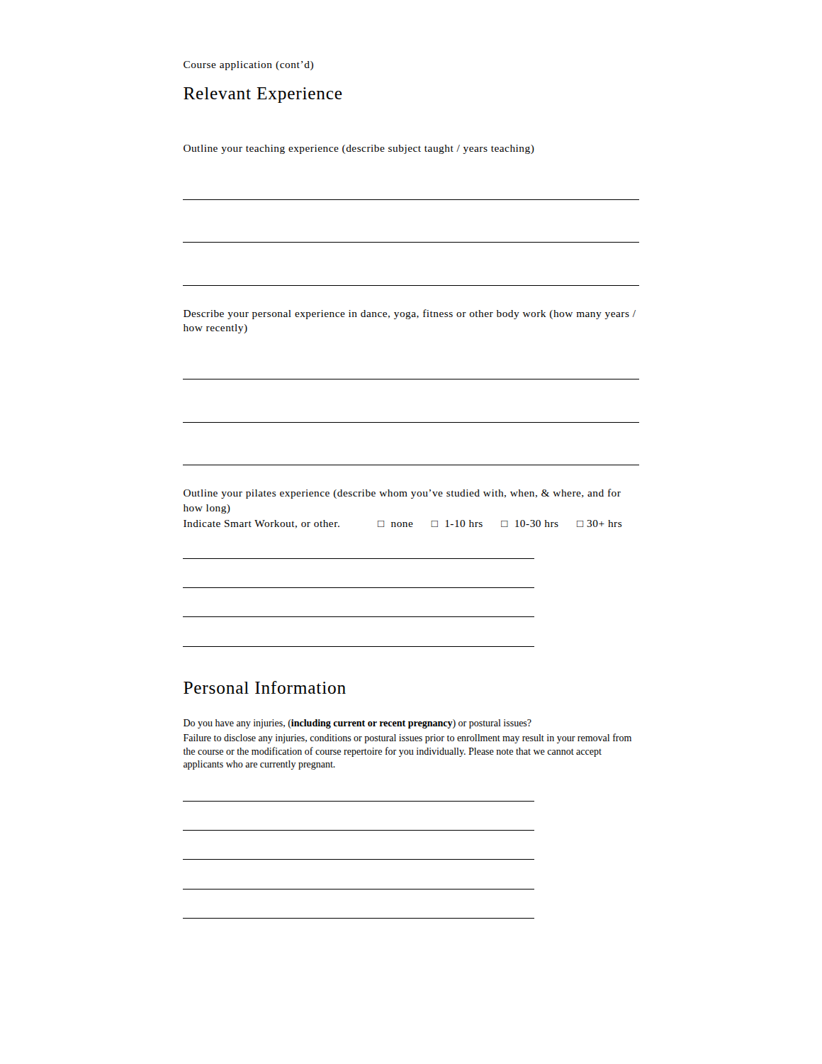Course application (cont’d)
Relevant Experience
Outline your teaching experience (describe subject taught / years teaching)
Describe your personal experience in dance, yoga, fitness or other body work (how many years / how recently)
Outline your pilates experience (describe whom you’ve studied with, when, & where, and for how long)
Indicate Smart Workout, or other. □ none □ 1-10 hrs □ 10-30 hrs □ 30+ hrs
Personal Information
Do you have any injuries, (including current or recent pregnancy) or postural issues?
Failure to disclose any injuries, conditions or postural issues prior to enrollment may result in your removal from the course or the modification of course repertoire for you individually. Please note that we cannot accept applicants who are currently pregnant.